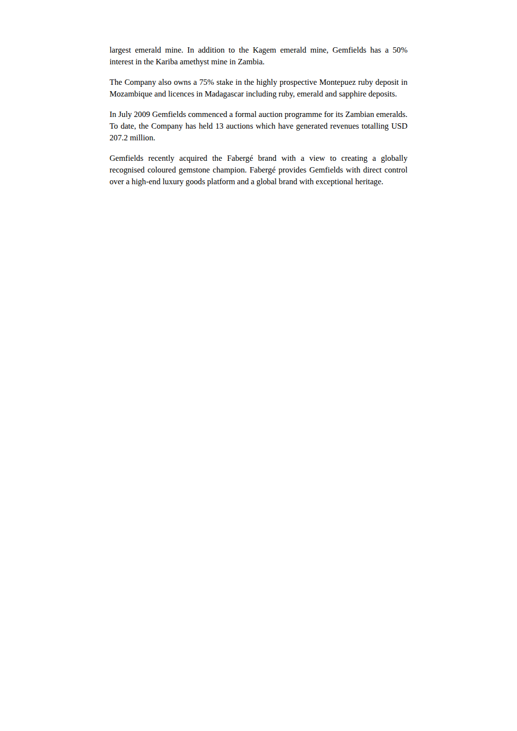largest emerald mine. In addition to the Kagem emerald mine, Gemfields has a 50% interest in the Kariba amethyst mine in Zambia.
The Company also owns a 75% stake in the highly prospective Montepuez ruby deposit in Mozambique and licences in Madagascar including ruby, emerald and sapphire deposits.
In July 2009 Gemfields commenced a formal auction programme for its Zambian emeralds. To date, the Company has held 13 auctions which have generated revenues totalling USD 207.2 million.
Gemfields recently acquired the Fabergé brand with a view to creating a globally recognised coloured gemstone champion. Fabergé provides Gemfields with direct control over a high-end luxury goods platform and a global brand with exceptional heritage.